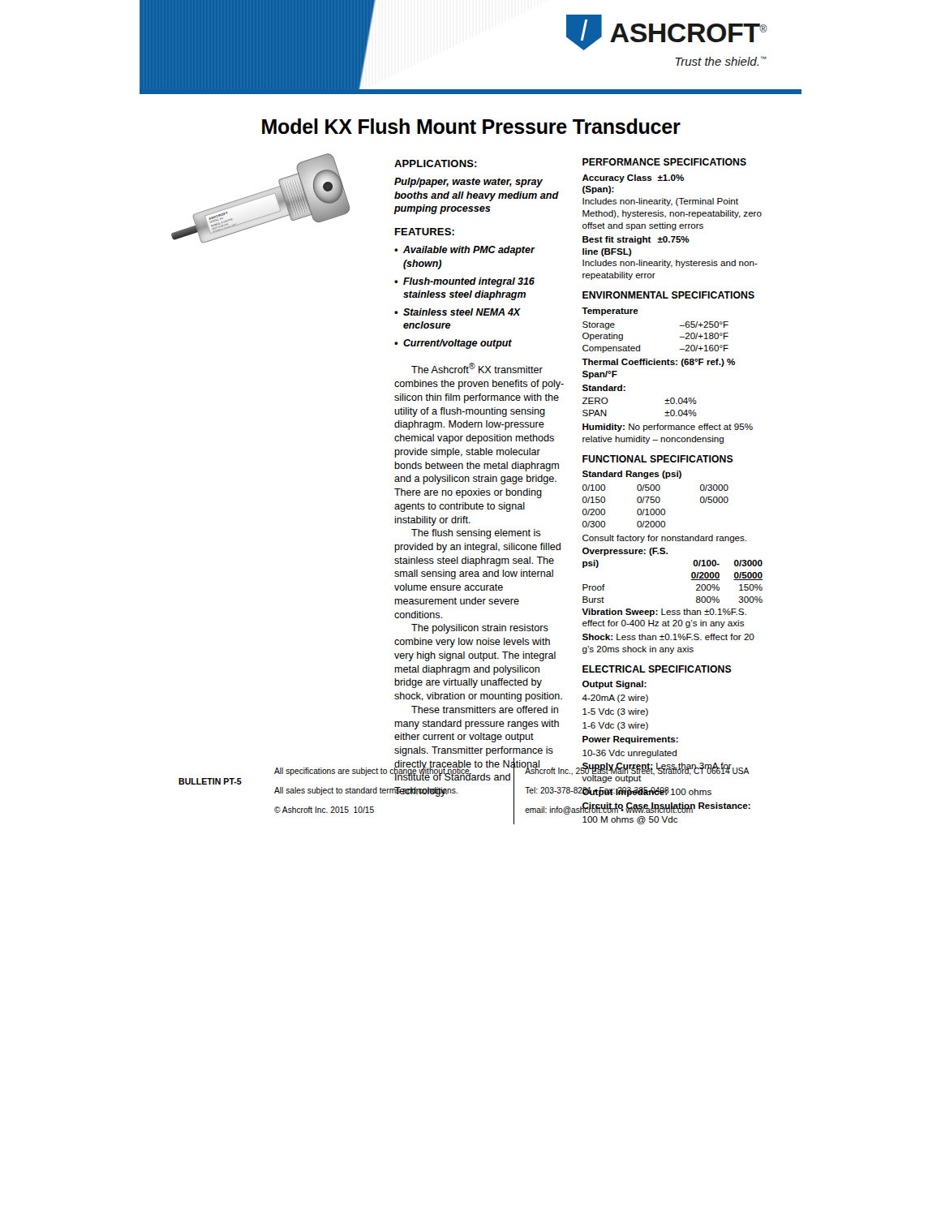ASHCROFT®
Trust the shield.™
Model KX Flush Mount Pressure Transducer
ASHCROFT
MODEL KX
RANGE 0/100 PSI
OUT 4-20 mA
SUPPLY 10-36 VDC
SER. NO. 000000
APPLICATIONS:
Pulp/paper, waste water, spray booths and all heavy medium and pumping processes
FEATURES:
Available with PMC adapter (shown)
Flush-mounted integral 316 stainless steel diaphragm
Stainless steel NEMA 4X enclosure
Current/voltage output
The Ashcroft® KX transmitter combines the proven benefits of poly-silicon thin film performance with the utility of a flush-mounting sensing diaphragm. Modern low-pressure chemical vapor deposition methods provide simple, stable molecular bonds between the metal diaphragm and a polysilicon strain gage bridge. There are no epoxies or bonding agents to contribute to signal instability or drift.
The flush sensing element is provided by an integral, silicone filled stainless steel diaphragm seal. The small sensing area and low internal volume ensure accurate measurement under severe conditions.
The polysilicon strain resistors combine very low noise levels with very high signal output. The integral metal diaphragm and polysilicon bridge are virtually unaffected by shock, vibration or mounting position.
These transmitters are offered in many standard pressure ranges with either current or voltage output signals. Transmitter performance is directly traceable to the National Institute of Standards and Technology.
PERFORMANCE SPECIFICATIONS
Accuracy Class (Span): ±1.0%
Includes non-linearity, (Terminal Point Method), hysteresis, non-repeatability, zero offset and span setting errors
Best fit straight line (BFSL) ±0.75%
Includes non-linearity, hysteresis and non-repeatability error
ENVIRONMENTAL SPECIFICATIONS
Temperature
| Storage | –65/+250°F |
| Operating | –20/+180°F |
| Compensated | –20/+160°F |
Thermal Coefficients: (68°F ref.) % Span/°F
Standard:
| ZERO | ±0.04% |
| SPAN | ±0.04% |
Humidity: No performance effect at 95% relative humidity – noncondensing
FUNCTIONAL SPECIFICATIONS
Standard Ranges (psi)
| 0/100 | 0/500 | 0/3000 |
| 0/150 | 0/750 | 0/5000 |
| 0/200 | 0/1000 | |
| 0/300 | 0/2000 | |
Consult factory for nonstandard ranges.
| Overpressure: (F.S. psi) | 0/100- | 0/3000 |
| --- | --- | --- |
| | 0/2000 | 0/5000 |
| Proof | 200% | 150% |
| Burst | 800% | 300% |
Vibration Sweep: Less than ±0.1%F.S. effect for 0-400 Hz at 20 g’s in any axis
Shock: Less than ±0.1%F.S. effect for 20 g’s 20ms shock in any axis
ELECTRICAL SPECIFICATIONS
Output Signal:
4-20mA (2 wire)
1-5 Vdc (3 wire)
1-6 Vdc (3 wire)
Power Requirements:
10-36 Vdc unregulated
Supply Current: Less than 3mA for voltage output
Output Impedance: 100 ohms
Circuit to Case Insulation Resistance:
100 M ohms @ 50 Vdc
BULLETIN PT-5
All specifications are subject to change without notice.
All sales subject to standard terms and conditions.
© Ashcroft Inc. 2015 10/15
Ashcroft Inc., 250 East Main Street, Stratford, CT 06614 USA
Tel: 203-378-8281 • Fax: 203-385-0408
email: info@ashcroft.com • www.ashcroft.com